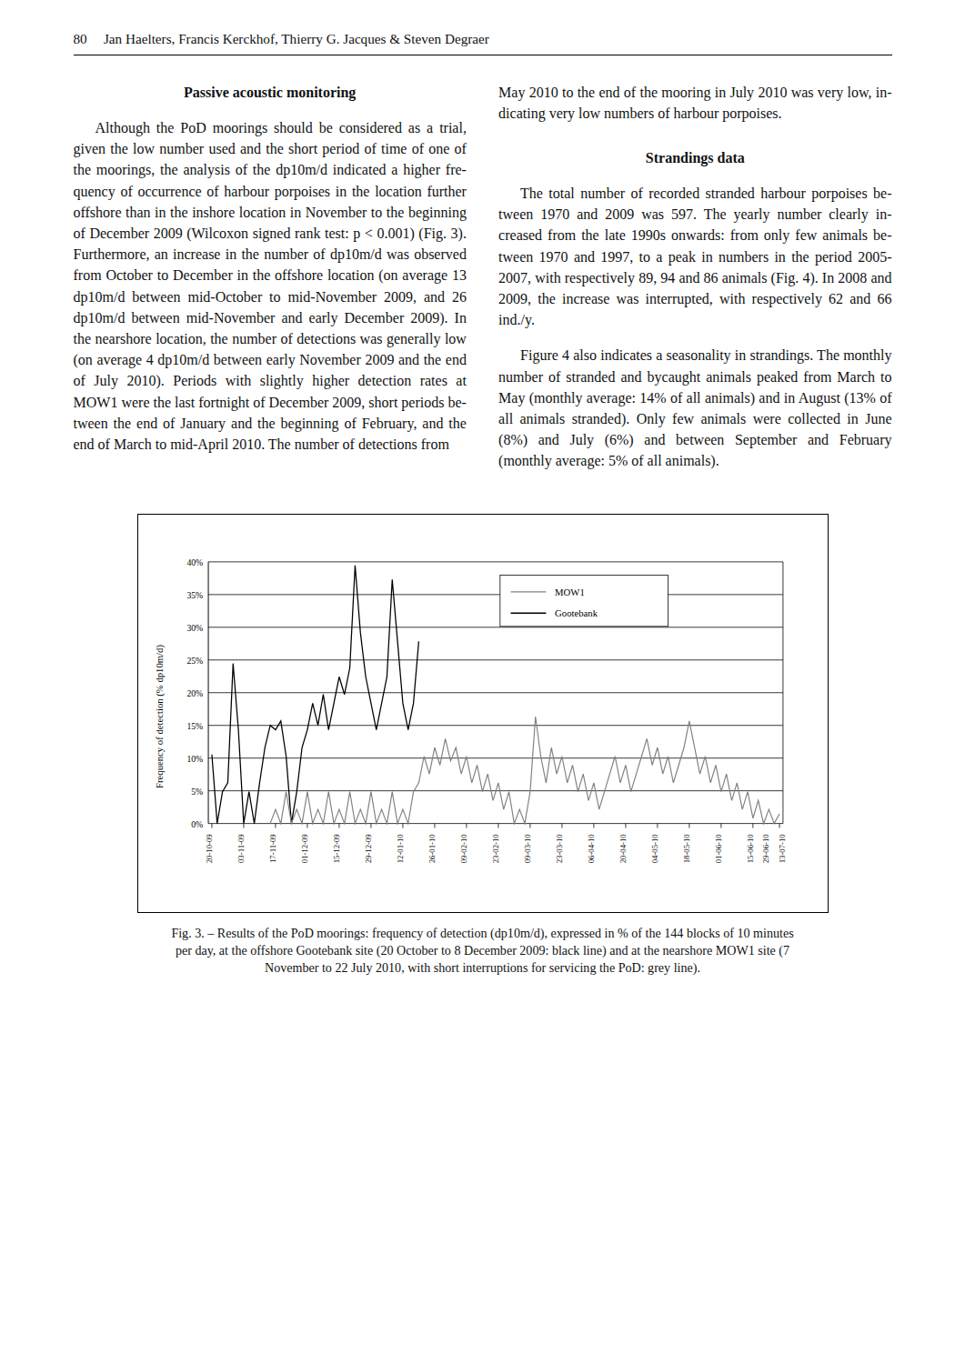80 Jan Haelters, Francis Kerckhof, Thierry G. Jacques & Steven Degraer
Passive acoustic monitoring
Although the PoD moorings should be considered as a trial, given the low number used and the short period of time of one of the moorings, the analysis of the dp10m/d indicated a higher frequency of occurrence of harbour porpoises in the location further offshore than in the inshore location in November to the beginning of December 2009 (Wilcoxon signed rank test: p < 0.001) (Fig. 3). Furthermore, an increase in the number of dp10m/d was observed from October to December in the offshore location (on average 13 dp10m/d between mid-October to mid-November 2009, and 26 dp10m/d between mid-November and early December 2009). In the nearshore location, the number of detections was generally low (on average 4 dp10m/d between early November 2009 and the end of July 2010). Periods with slightly higher detection rates at MOW1 were the last fortnight of December 2009, short periods between the end of January and the beginning of February, and the end of March to mid-April 2010. The number of detections from
May 2010 to the end of the mooring in July 2010 was very low, indicating very low numbers of harbour porpoises.
Strandings data
The total number of recorded stranded harbour porpoises between 1970 and 2009 was 597. The yearly number clearly increased from the late 1990s onwards: from only few animals between 1970 and 1997, to a peak in numbers in the period 2005-2007, with respectively 89, 94 and 86 animals (Fig. 4). In 2008 and 2009, the increase was interrupted, with respectively 62 and 66 ind./y.
Figure 4 also indicates a seasonality in strandings. The monthly number of stranded and bycaught animals peaked from March to May (monthly average: 14% of all animals) and in August (13% of all animals stranded). Only few animals were collected in June (8%) and July (6%) and between September and February (monthly average: 5% of all animals).
Frequency of detection (% dp10m/d) 40% 35% 30% 25% 20% 15% 10% 5% 0% MOW1 Gootebank 20-10-09 03-11-09 17-11-09 01-12-09 15-12-09 29-12-09 12-01-10 26-01-10 09-02-10 23-02-10 09-03-10 23-03-10 06-04-10 20-04-10 04-05-10 18-05-10 01-06-10 15-06-10 29-06-10 13-07-10
Fig. 3. – Results of the PoD moorings: frequency of detection (dp10m/d), expressed in % of the 144 blocks of 10 minutes per day, at the offshore Gootebank site (20 October to 8 December 2009: black line) and at the nearshore MOW1 site (7 November to 22 July 2010, with short interruptions for servicing the PoD: grey line).